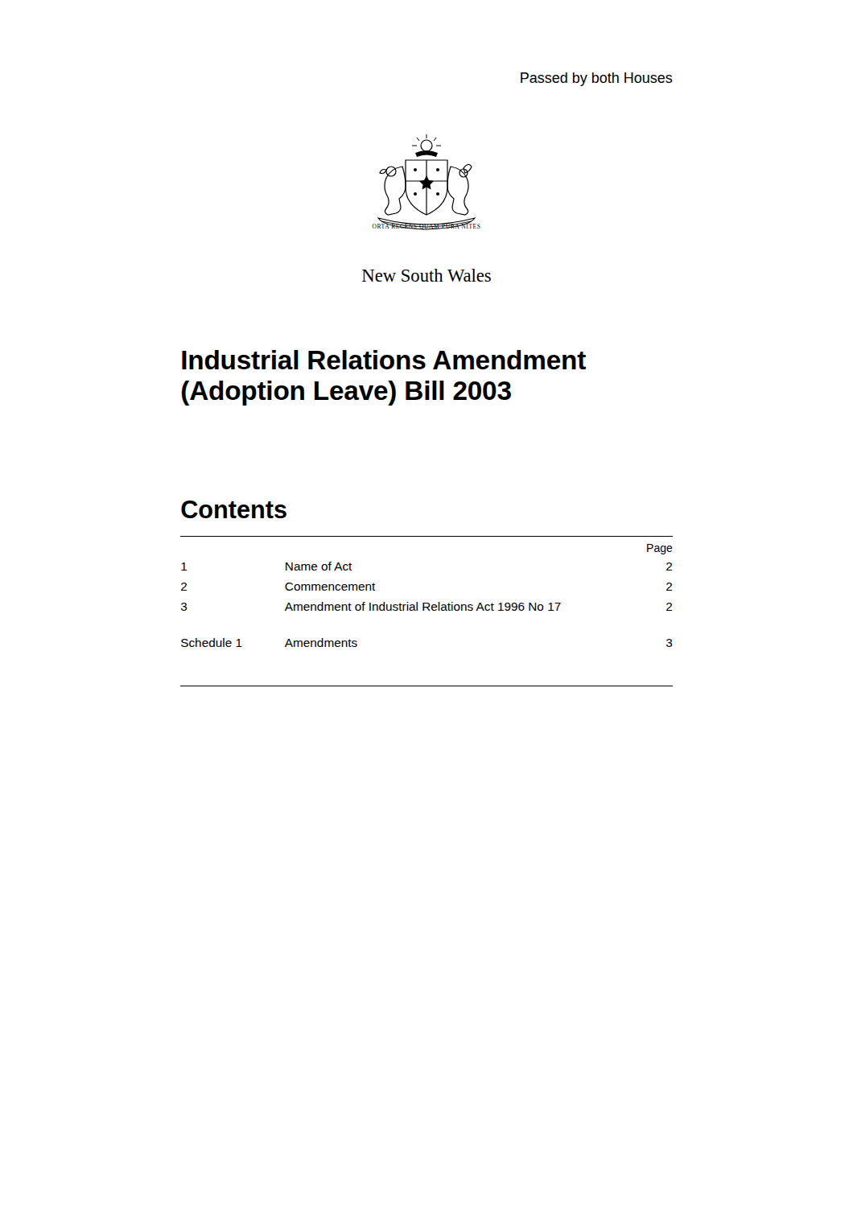Passed by both Houses
ORTA RECENS QUAM PURA NITES
New South Wales
Industrial Relations Amendment
(Adoption Leave) Bill 2003
Contents
| | | Page |
| 1 | Name of Act | 2 |
| 2 | Commencement | 2 |
| 3 | Amendment of Industrial Relations Act 1996 No 17 | 2 |
| Schedule 1 | Amendments | 3 |